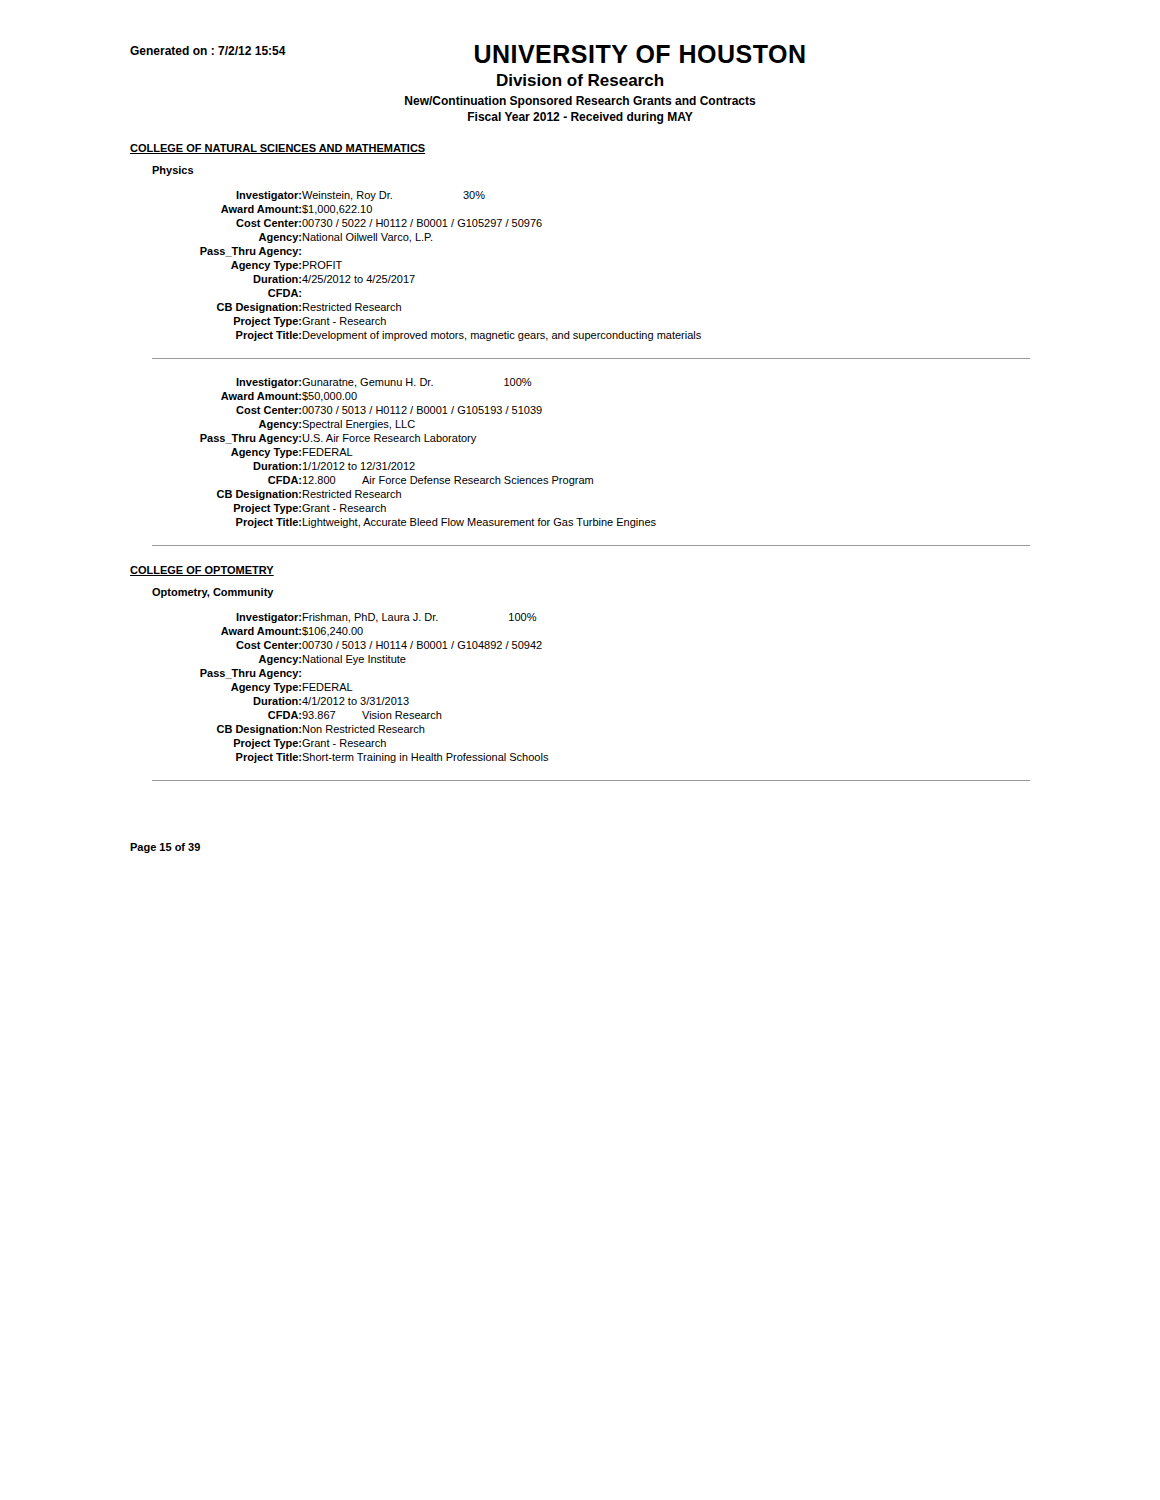Generated on : 7/2/12 15:54
UNIVERSITY OF HOUSTON
Division of Research
New/Continuation Sponsored Research Grants and Contracts
Fiscal Year 2012 - Received during MAY
COLLEGE OF NATURAL SCIENCES AND MATHEMATICS
Physics
| Investigator: | Weinstein, Roy Dr. 30% |
| Award Amount: | $1,000,622.10 |
| Cost Center: | 00730 / 5022 / H0112 / B0001 / G105297 / 50976 |
| Agency: | National Oilwell Varco, L.P. |
| Pass_Thru Agency: | |
| Agency Type: | PROFIT |
| Duration: | 4/25/2012 to 4/25/2017 |
| CFDA: | |
| CB Designation: | Restricted Research |
| Project Type: | Grant - Research |
| Project Title: | Development of improved motors, magnetic gears, and superconducting materials |
| Investigator: | Gunaratne, Gemunu H. Dr. 100% |
| Award Amount: | $50,000.00 |
| Cost Center: | 00730 / 5013 / H0112 / B0001 / G105193 / 51039 |
| Agency: | Spectral Energies, LLC |
| Pass_Thru Agency: | U.S. Air Force Research Laboratory |
| Agency Type: | FEDERAL |
| Duration: | 1/1/2012 to 12/31/2012 |
| CFDA: | 12.800 Air Force Defense Research Sciences Program |
| CB Designation: | Restricted Research |
| Project Type: | Grant - Research |
| Project Title: | Lightweight, Accurate Bleed Flow Measurement for Gas Turbine Engines |
COLLEGE OF OPTOMETRY
Optometry, Community
| Investigator: | Frishman, PhD, Laura J. Dr. 100% |
| Award Amount: | $106,240.00 |
| Cost Center: | 00730 / 5013 / H0114 / B0001 / G104892 / 50942 |
| Agency: | National Eye Institute |
| Pass_Thru Agency: | |
| Agency Type: | FEDERAL |
| Duration: | 4/1/2012 to 3/31/2013 |
| CFDA: | 93.867 Vision Research |
| CB Designation: | Non Restricted Research |
| Project Type: | Grant - Research |
| Project Title: | Short-term Training in Health Professional Schools |
Page 15 of 39